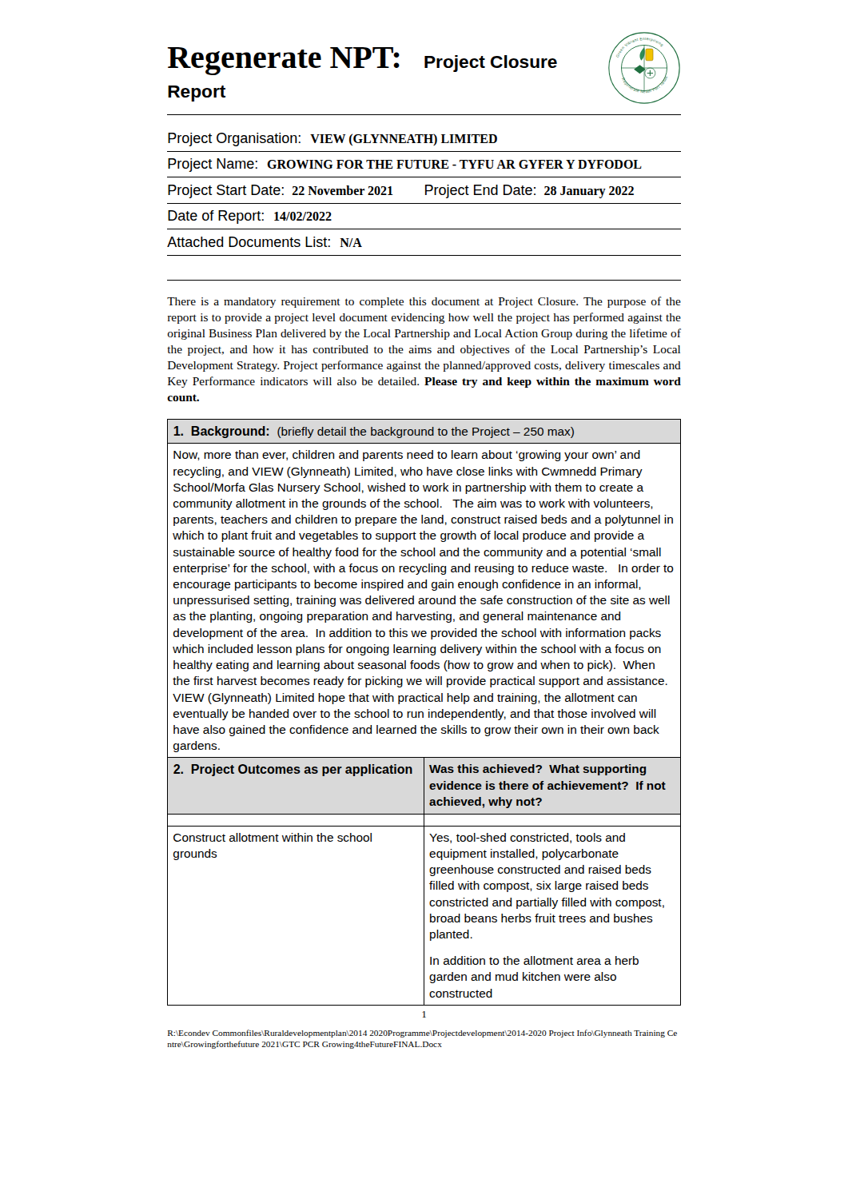Regenerate NPT:
Project Closure Report
Green Vibrant Enterprising Regenerate Neath Port Talbot
Project Organisation: VIEW (GLYNNEATH) LIMITED
Project Name: GROWING FOR THE FUTURE - TYFU AR GYFER Y DYFODOL
Project Start Date: 22 November 2021 Project End Date: 28 January 2022
Date of Report: 14/02/2022
Attached Documents List: N/A
There is a mandatory requirement to complete this document at Project Closure. The purpose of the report is to provide a project level document evidencing how well the project has performed against the original Business Plan delivered by the Local Partnership and Local Action Group during the lifetime of the project, and how it has contributed to the aims and objectives of the Local Partnership’s Local Development Strategy. Project performance against the planned/approved costs, delivery timescales and Key Performance indicators will also be detailed. Please try and keep within the maximum word count.
| 1. Background: (briefly detail the background to the Project – 250 max) |
| Now, more than ever, children and parents need to learn about ‘growing your own’ and recycling, and VIEW (Glynneath) Limited, who have close links with Cwmnedd Primary School/Morfa Glas Nursery School, wished to work in partnership with them to create a community allotment in the grounds of the school. The aim was to work with volunteers, parents, teachers and children to prepare the land, construct raised beds and a polytunnel in which to plant fruit and vegetables to support the growth of local produce and provide a sustainable source of healthy food for the school and the community and a potential ‘small enterprise’ for the school, with a focus on recycling and reusing to reduce waste. In order to encourage participants to become inspired and gain enough confidence in an informal, unpressurised setting, training was delivered around the safe construction of the site as well as the planting, ongoing preparation and harvesting, and general maintenance and development of the area. In addition to this we provided the school with information packs which included lesson plans for ongoing learning delivery within the school with a focus on healthy eating and learning about seasonal foods (how to grow and when to pick). When the first harvest becomes ready for picking we will provide practical support and assistance. VIEW (Glynneath) Limited hope that with practical help and training, the allotment can eventually be handed over to the school to run independently, and that those involved will have also gained the confidence and learned the skills to grow their own in their own back gardens. |
| 2. Project Outcomes as per application | Was this achieved? What supporting evidence is there of achievement? If not achieved, why not? |
| Construct allotment within the school grounds | Yes, tool-shed constricted, tools and equipment installed, polycarbonate greenhouse constructed and raised beds filled with compost, six large raised beds constricted and partially filled with compost, broad beans herbs fruit trees and bushes planted. In addition to the allotment area a herb garden and mud kitchen were also constructed |
1
R:\Econdev Commonfiles\Ruraldevelopmentplan\2014 2020Programme\Projectdevelopment\2014-2020 Project Info\Glynneath Training Centre\Growingforthefuture 2021\GTC PCR Growing4theFutureFINAL.Docx